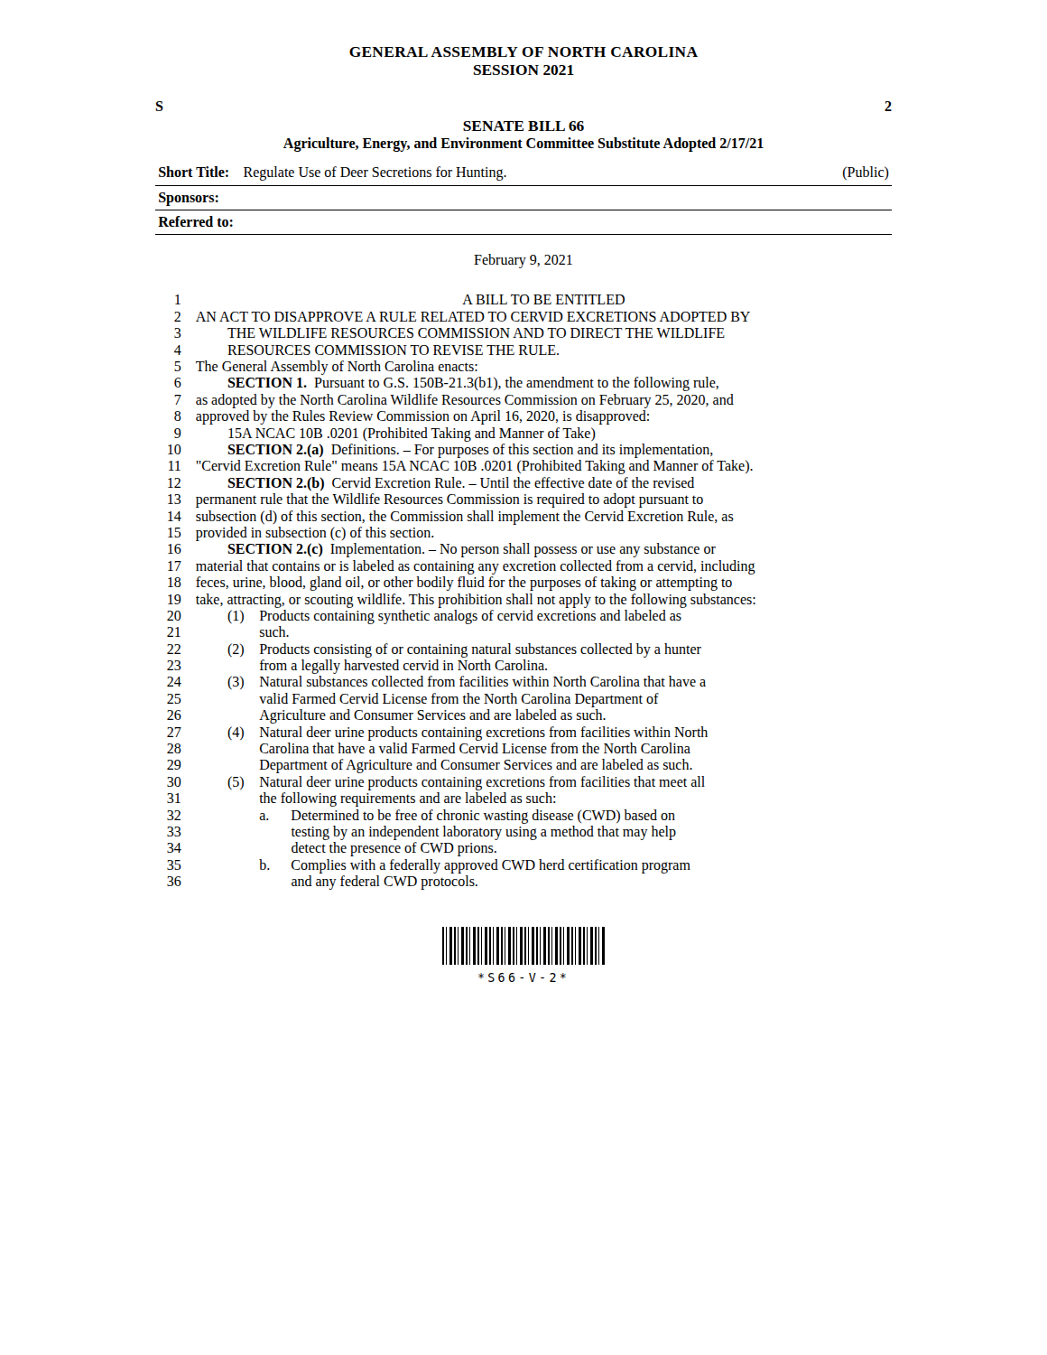GENERAL ASSEMBLY OF NORTH CAROLINA
SESSION 2021
S 2
SENATE BILL 66
Agriculture, Energy, and Environment Committee Substitute Adopted 2/17/21
| Short Title: | Regulate Use of Deer Secretions for Hunting. | (Public) |
| Sponsors: | |
| Referred to: | |
February 9, 2021
1
A BILL TO BE ENTITLED
2
AN ACT TO DISAPPROVE A RULE RELATED TO CERVID EXCRETIONS ADOPTED BY
3
THE WILDLIFE RESOURCES COMMISSION AND TO DIRECT THE WILDLIFE
4
RESOURCES COMMISSION TO REVISE THE RULE.
5
The General Assembly of North Carolina enacts:
6
SECTION 1. Pursuant to G.S. 150B-21.3(b1), the amendment to the following rule,
7
as adopted by the North Carolina Wildlife Resources Commission on February 25, 2020, and
8
approved by the Rules Review Commission on April 16, 2020, is disapproved:
9
15A NCAC 10B .0201 (Prohibited Taking and Manner of Take)
10
SECTION 2.(a) Definitions. – For purposes of this section and its implementation,
11
"Cervid Excretion Rule" means 15A NCAC 10B .0201 (Prohibited Taking and Manner of Take).
12
SECTION 2.(b) Cervid Excretion Rule. – Until the effective date of the revised
13
permanent rule that the Wildlife Resources Commission is required to adopt pursuant to
14
subsection (d) of this section, the Commission shall implement the Cervid Excretion Rule, as
15
provided in subsection (c) of this section.
16
SECTION 2.(c) Implementation. – No person shall possess or use any substance or
17
material that contains or is labeled as containing any excretion collected from a cervid, including
18
feces, urine, blood, gland oil, or other bodily fluid for the purposes of taking or attempting to
19
take, attracting, or scouting wildlife. This prohibition shall not apply to the following substances:
20
(1) Products containing synthetic analogs of cervid excretions and labeled as
21
such.
22
(2) Products consisting of or containing natural substances collected by a hunter
23
from a legally harvested cervid in North Carolina.
24
(3) Natural substances collected from facilities within North Carolina that have a
25
valid Farmed Cervid License from the North Carolina Department of
26
Agriculture and Consumer Services and are labeled as such.
27
(4) Natural deer urine products containing excretions from facilities within North
28
Carolina that have a valid Farmed Cervid License from the North Carolina
29
Department of Agriculture and Consumer Services and are labeled as such.
30
(5) Natural deer urine products containing excretions from facilities that meet all
31
the following requirements and are labeled as such:
32
a. Determined to be free of chronic wasting disease (CWD) based on
33
testing by an independent laboratory using a method that may help
34
detect the presence of CWD prions.
35
b. Complies with a federally approved CWD herd certification program
36
and any federal CWD protocols.
*S66-V-2*